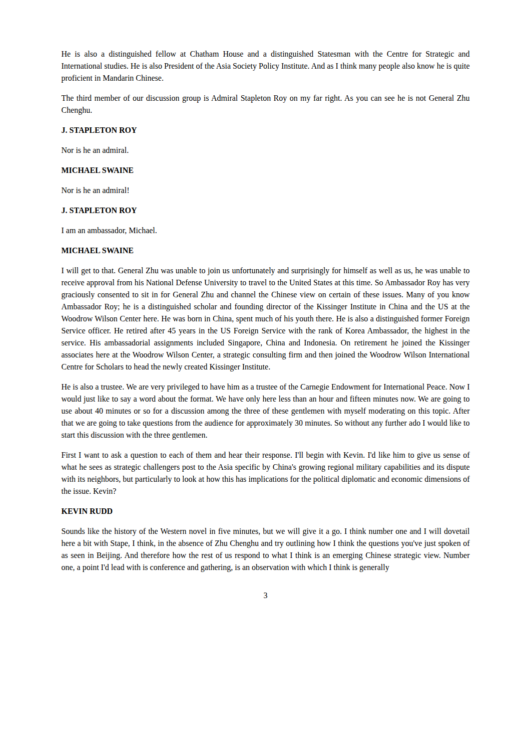He is also a distinguished fellow at Chatham House and a distinguished Statesman with the Centre for Strategic and International studies. He is also President of the Asia Society Policy Institute. And as I think many people also know he is quite proficient in Mandarin Chinese.
The third member of our discussion group is Admiral Stapleton Roy on my far right. As you can see he is not General Zhu Chenghu.
J. Stapleton Roy
Nor is he an admiral.
Michael Swaine
Nor is he an admiral!
J. Stapleton Roy
I am an ambassador, Michael.
Michael Swaine
I will get to that. General Zhu was unable to join us unfortunately and surprisingly for himself as well as us, he was unable to receive approval from his National Defense University to travel to the United States at this time. So Ambassador Roy has very graciously consented to sit in for General Zhu and channel the Chinese view on certain of these issues. Many of you know Ambassador Roy; he is a distinguished scholar and founding director of the Kissinger Institute in China and the US at the Woodrow Wilson Center here. He was born in China, spent much of his youth there. He is also a distinguished former Foreign Service officer. He retired after 45 years in the US Foreign Service with the rank of Korea Ambassador, the highest in the service. His ambassadorial assignments included Singapore, China and Indonesia. On retirement he joined the Kissinger associates here at the Woodrow Wilson Center, a strategic consulting firm and then joined the Woodrow Wilson International Centre for Scholars to head the newly created Kissinger Institute.
He is also a trustee. We are very privileged to have him as a trustee of the Carnegie Endowment for International Peace. Now I would just like to say a word about the format. We have only here less than an hour and fifteen minutes now. We are going to use about 40 minutes or so for a discussion among the three of these gentlemen with myself moderating on this topic. After that we are going to take questions from the audience for approximately 30 minutes. So without any further ado I would like to start this discussion with the three gentlemen.
First I want to ask a question to each of them and hear their response. I'll begin with Kevin. I'd like him to give us sense of what he sees as strategic challengers post to the Asia specific by China's growing regional military capabilities and its dispute with its neighbors, but particularly to look at how this has implications for the political diplomatic and economic dimensions of the issue. Kevin?
Kevin Rudd
Sounds like the history of the Western novel in five minutes, but we will give it a go. I think number one and I will dovetail here a bit with Stape, I think, in the absence of Zhu Chenghu and try outlining how I think the questions you've just spoken of as seen in Beijing. And therefore how the rest of us respond to what I think is an emerging Chinese strategic view. Number one, a point I'd lead with is conference and gathering, is an observation with which I think is generally
3